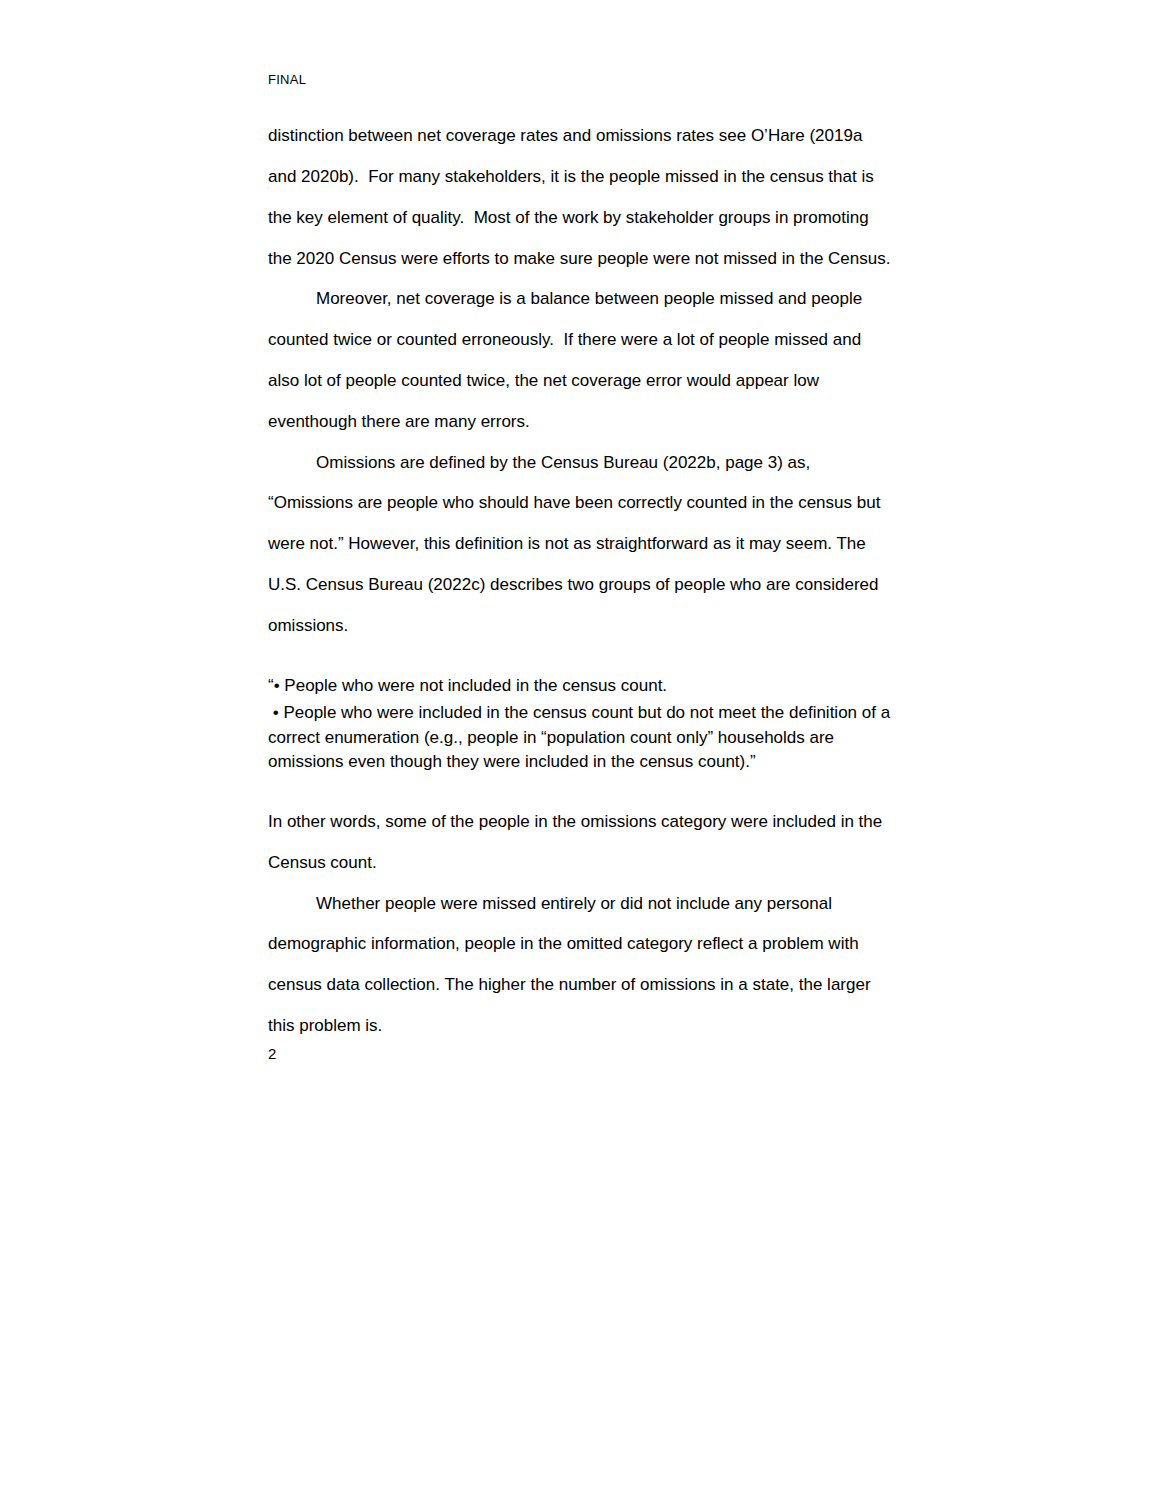FINAL
distinction between net coverage rates and omissions rates see O’Hare (2019a and 2020b). For many stakeholders, it is the people missed in the census that is the key element of quality. Most of the work by stakeholder groups in promoting the 2020 Census were efforts to make sure people were not missed in the Census.
Moreover, net coverage is a balance between people missed and people counted twice or counted erroneously. If there were a lot of people missed and also lot of people counted twice, the net coverage error would appear low eventhough there are many errors.
Omissions are defined by the Census Bureau (2022b, page 3) as, “Omissions are people who should have been correctly counted in the census but were not.” However, this definition is not as straightforward as it may seem. The U.S. Census Bureau (2022c) describes two groups of people who are considered omissions.
“• People who were not included in the census count.
• People who were included in the census count but do not meet the definition of a correct enumeration (e.g., people in “population count only” households are omissions even though they were included in the census count).”
In other words, some of the people in the omissions category were included in the Census count.
Whether people were missed entirely or did not include any personal demographic information, people in the omitted category reflect a problem with census data collection. The higher the number of omissions in a state, the larger this problem is.
2